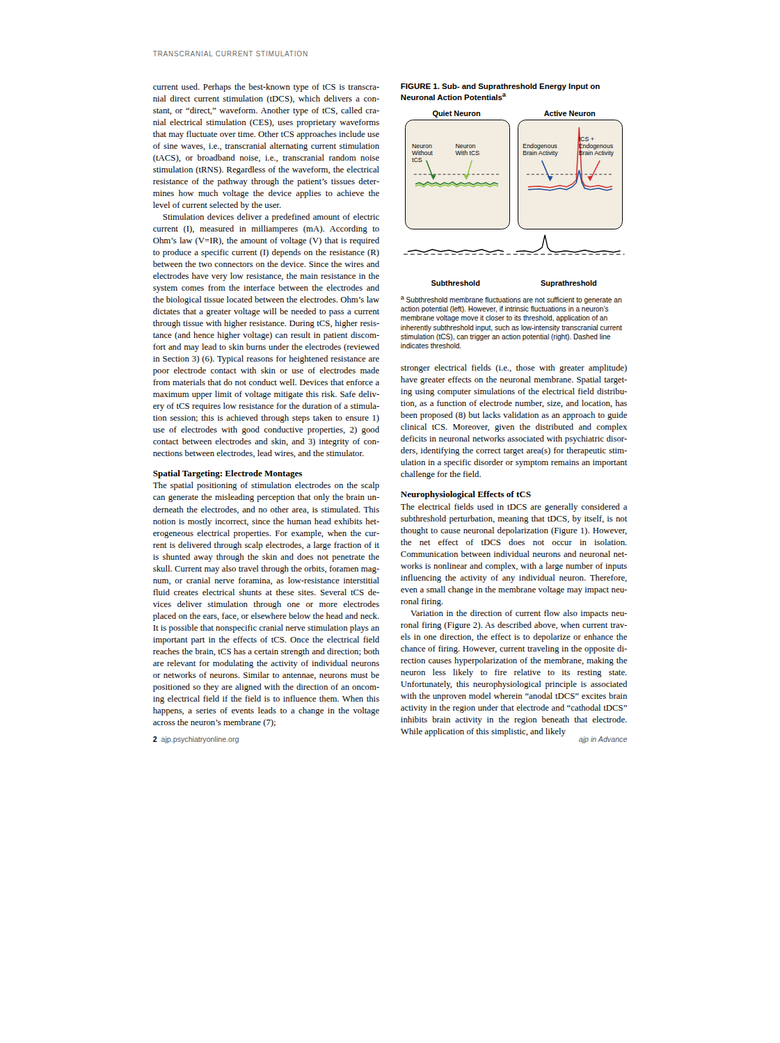Transcranial Current Stimulation
current used. Perhaps the best-known type of tCS is transcranial direct current stimulation (tDCS), which delivers a constant, or “direct,” waveform. Another type of tCS, called cranial electrical stimulation (CES), uses proprietary waveforms that may fluctuate over time. Other tCS approaches include use of sine waves, i.e., transcranial alternating current stimulation (tACS), or broadband noise, i.e., transcranial random noise stimulation (tRNS). Regardless of the waveform, the electrical resistance of the pathway through the patient’s tissues determines how much voltage the device applies to achieve the level of current selected by the user.
Stimulation devices deliver a predefined amount of electric current (I), measured in milliamperes (mA). According to Ohm’s law (V=IR), the amount of voltage (V) that is required to produce a specific current (I) depends on the resistance (R) between the two connectors on the device. Since the wires and electrodes have very low resistance, the main resistance in the system comes from the interface between the electrodes and the biological tissue located between the electrodes. Ohm’s law dictates that a greater voltage will be needed to pass a current through tissue with higher resistance. During tCS, higher resistance (and hence higher voltage) can result in patient discomfort and may lead to skin burns under the electrodes (reviewed in Section 3) (6). Typical reasons for heightened resistance are poor electrode contact with skin or use of electrodes made from materials that do not conduct well. Devices that enforce a maximum upper limit of voltage mitigate this risk. Safe delivery of tCS requires low resistance for the duration of a stimulation session; this is achieved through steps taken to ensure 1) use of electrodes with good conductive properties, 2) good contact between electrodes and skin, and 3) integrity of connections between electrodes, lead wires, and the stimulator.
Spatial Targeting: Electrode Montages
The spatial positioning of stimulation electrodes on the scalp can generate the misleading perception that only the brain underneath the electrodes, and no other area, is stimulated. This notion is mostly incorrect, since the human head exhibits heterogeneous electrical properties. For example, when the current is delivered through scalp electrodes, a large fraction of it is shunted away through the skin and does not penetrate the skull. Current may also travel through the orbits, foramen magnum, or cranial nerve foramina, as low-resistance interstitial fluid creates electrical shunts at these sites. Several tCS devices deliver stimulation through one or more electrodes placed on the ears, face, or elsewhere below the head and neck. It is possible that nonspecific cranial nerve stimulation plays an important part in the effects of tCS. Once the electrical field reaches the brain, tCS has a certain strength and direction; both are relevant for modulating the activity of individual neurons or networks of neurons. Similar to antennae, neurons must be positioned so they are aligned with the direction of an oncoming electrical field if the field is to influence them. When this happens, a series of events leads to a change in the voltage across the neuron’s membrane (7);
FIGURE 1. Sub- and Suprathreshold Energy Input on Neuronal Action Potentialsa
Quiet Neuron
Active Neuron
Neuron
Without
tCS
Neuron
With tCS
Endogenous
Brain Activity
tCS +
Endogenous
Brain Activity
Subthreshold
Suprathreshold
a Subthreshold membrane fluctuations are not sufficient to generate an action potential (left). However, if intrinsic fluctuations in a neuron’s membrane voltage move it closer to its threshold, application of an inherently subthreshold input, such as low-intensity transcranial current stimulation (tCS), can trigger an action potential (right). Dashed line indicates threshold.
stronger electrical fields (i.e., those with greater amplitude) have greater effects on the neuronal membrane. Spatial targeting using computer simulations of the electrical field distribution, as a function of electrode number, size, and location, has been proposed (8) but lacks validation as an approach to guide clinical tCS. Moreover, given the distributed and complex deficits in neuronal networks associated with psychiatric disorders, identifying the correct target area(s) for therapeutic stimulation in a specific disorder or symptom remains an important challenge for the field.
Neurophysiological Effects of tCS
The electrical fields used in tDCS are generally considered a subthreshold perturbation, meaning that tDCS, by itself, is not thought to cause neuronal depolarization (Figure 1). However, the net effect of tDCS does not occur in isolation. Communication between individual neurons and neuronal networks is nonlinear and complex, with a large number of inputs influencing the activity of any individual neuron. Therefore, even a small change in the membrane voltage may impact neuronal firing.
Variation in the direction of current flow also impacts neuronal firing (Figure 2). As described above, when current travels in one direction, the effect is to depolarize or enhance the chance of firing. However, current traveling in the opposite direction causes hyperpolarization of the membrane, making the neuron less likely to fire relative to its resting state. Unfortunately, this neurophysiological principle is associated with the unproven model wherein “anodal tDCS” excites brain activity in the region under that electrode and “cathodal tDCS” inhibits brain activity in the region beneath that electrode. While application of this simplistic, and likely
2 ajp.psychiatryonline.org
ajp in Advance